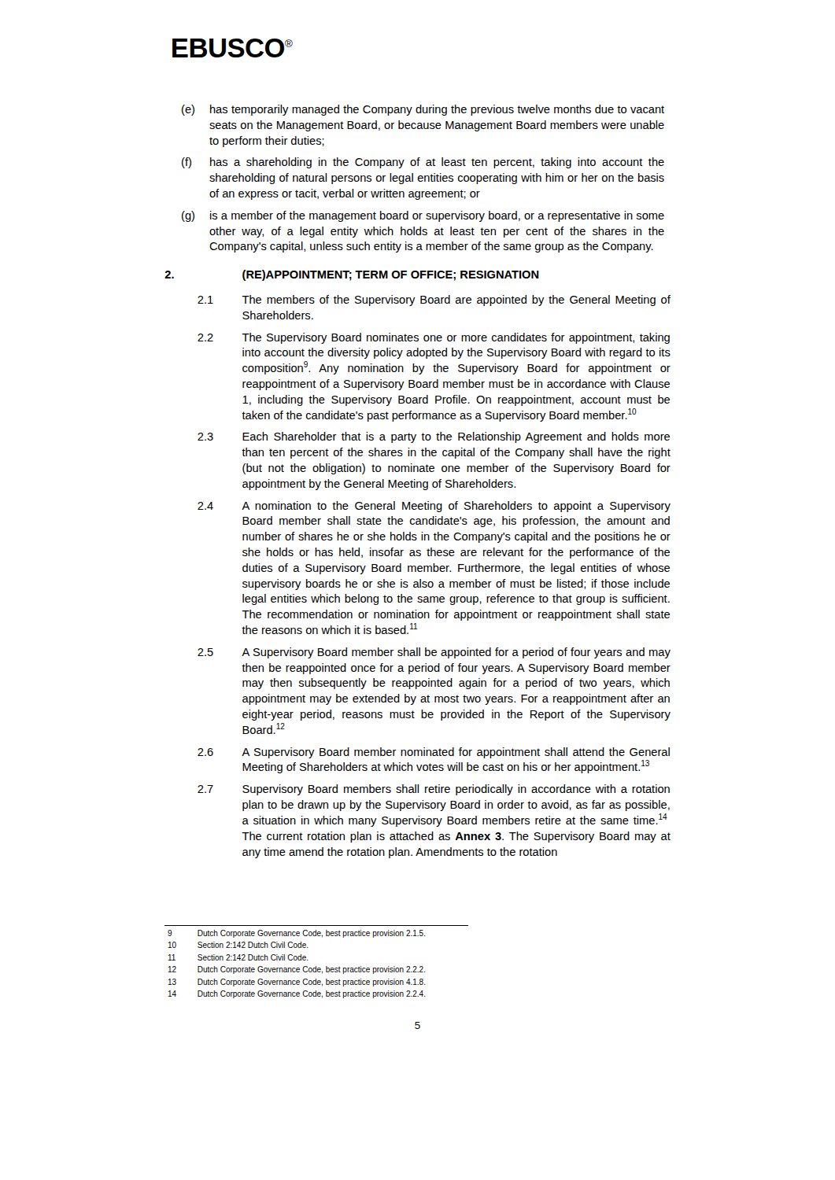EBUSCO®
(e)
has temporarily managed the Company during the previous twelve months due to vacant seats on the Management Board, or because Management Board members were unable to perform their duties;
(f)
has a shareholding in the Company of at least ten percent, taking into account the shareholding of natural persons or legal entities cooperating with him or her on the basis of an express or tacit, verbal or written agreement; or
(g)
is a member of the management board or supervisory board, or a representative in some other way, of a legal entity which holds at least ten per cent of the shares in the Company's capital, unless such entity is a member of the same group as the Company.
2. (RE)APPOINTMENT; TERM OF OFFICE; RESIGNATION
2.1
The members of the Supervisory Board are appointed by the General Meeting of Shareholders.
2.2
The Supervisory Board nominates one or more candidates for appointment, taking into account the diversity policy adopted by the Supervisory Board with regard to its composition9. Any nomination by the Supervisory Board for appointment or reappointment of a Supervisory Board member must be in accordance with Clause 1, including the Supervisory Board Profile. On reappointment, account must be taken of the candidate's past performance as a Supervisory Board member.10
2.3
Each Shareholder that is a party to the Relationship Agreement and holds more than ten percent of the shares in the capital of the Company shall have the right (but not the obligation) to nominate one member of the Supervisory Board for appointment by the General Meeting of Shareholders.
2.4
A nomination to the General Meeting of Shareholders to appoint a Supervisory Board member shall state the candidate's age, his profession, the amount and number of shares he or she holds in the Company's capital and the positions he or she holds or has held, insofar as these are relevant for the performance of the duties of a Supervisory Board member. Furthermore, the legal entities of whose supervisory boards he or she is also a member of must be listed; if those include legal entities which belong to the same group, reference to that group is sufficient. The recommendation or nomination for appointment or reappointment shall state the reasons on which it is based.11
2.5
A Supervisory Board member shall be appointed for a period of four years and may then be reappointed once for a period of four years. A Supervisory Board member may then subsequently be reappointed again for a period of two years, which appointment may be extended by at most two years. For a reappointment after an eight-year period, reasons must be provided in the Report of the Supervisory Board.12
2.6
A Supervisory Board member nominated for appointment shall attend the General Meeting of Shareholders at which votes will be cast on his or her appointment.13
2.7
Supervisory Board members shall retire periodically in accordance with a rotation plan to be drawn up by the Supervisory Board in order to avoid, as far as possible, a situation in which many Supervisory Board members retire at the same time.14 The current rotation plan is attached as Annex 3. The Supervisory Board may at any time amend the rotation plan. Amendments to the rotation
9 Dutch Corporate Governance Code, best practice provision 2.1.5.
10 Section 2:142 Dutch Civil Code.
11 Section 2:142 Dutch Civil Code.
12 Dutch Corporate Governance Code, best practice provision 2.2.2.
13 Dutch Corporate Governance Code, best practice provision 4.1.8.
14 Dutch Corporate Governance Code, best practice provision 2.2.4.
5